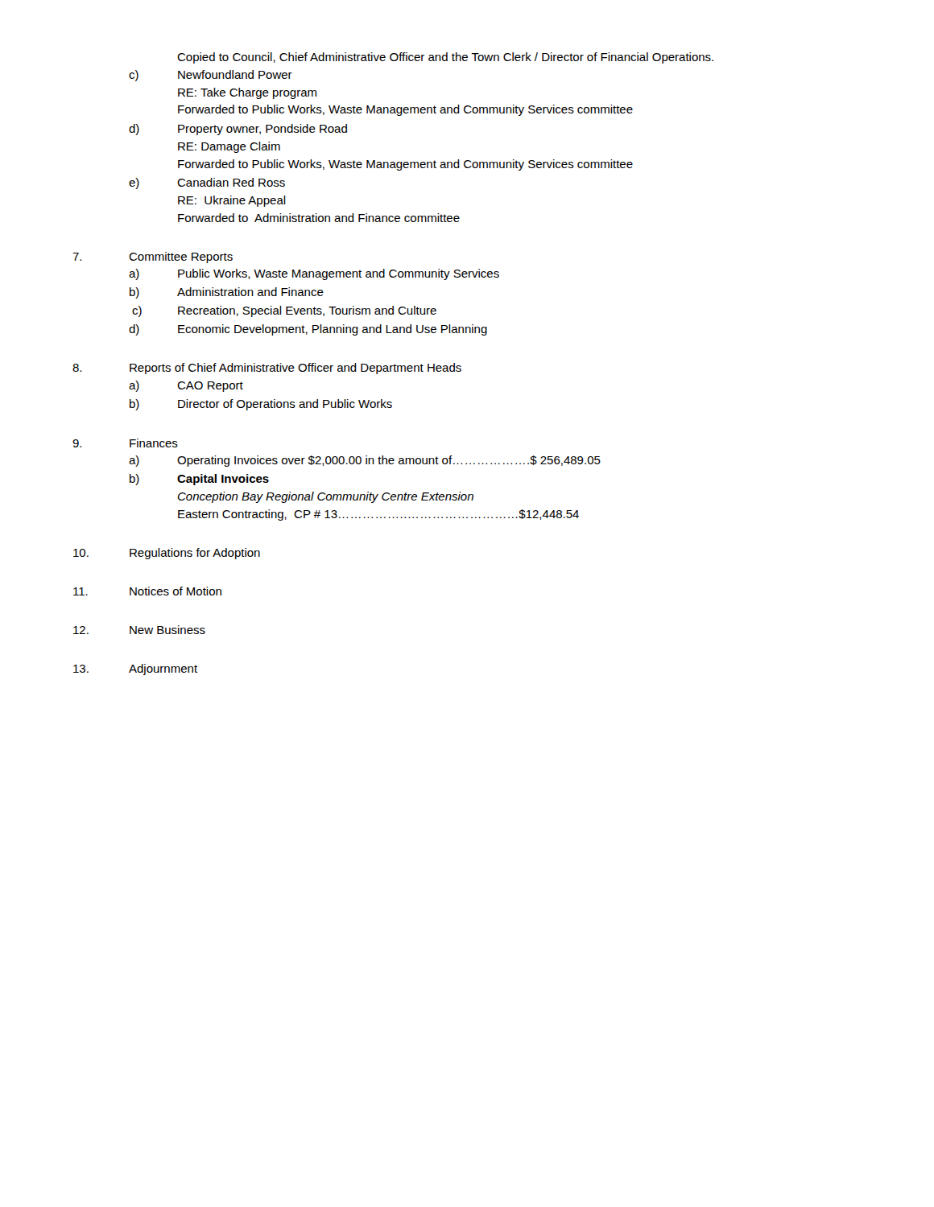Copied to Council, Chief Administrative Officer and the Town Clerk / Director of Financial Operations.
c)
Newfoundland Power
RE: Take Charge program
Forwarded to Public Works, Waste Management and Community Services committee
d)
Property owner, Pondside Road
RE: Damage Claim
Forwarded to Public Works, Waste Management and Community Services committee
e)
Canadian Red Ross
RE: Ukraine Appeal
Forwarded to Administration and Finance committee
7.
Committee Reports
a)
Public Works, Waste Management and Community Services
b)
Administration and Finance
c)
Recreation, Special Events, Tourism and Culture
d)
Economic Development, Planning and Land Use Planning
8.
Reports of Chief Administrative Officer and Department Heads
a)
CAO Report
b)
Director of Operations and Public Works
9.
Finances
a)
Operating Invoices over $2,000.00 in the amount of……………….$ 256,489.05
b)
Capital Invoices
Conception Bay Regional Community Centre Extension
Eastern Contracting, CP # 13……………..………………………$12,448.54
10.
Regulations for Adoption
11.
Notices of Motion
12.
New Business
13.
Adjournment